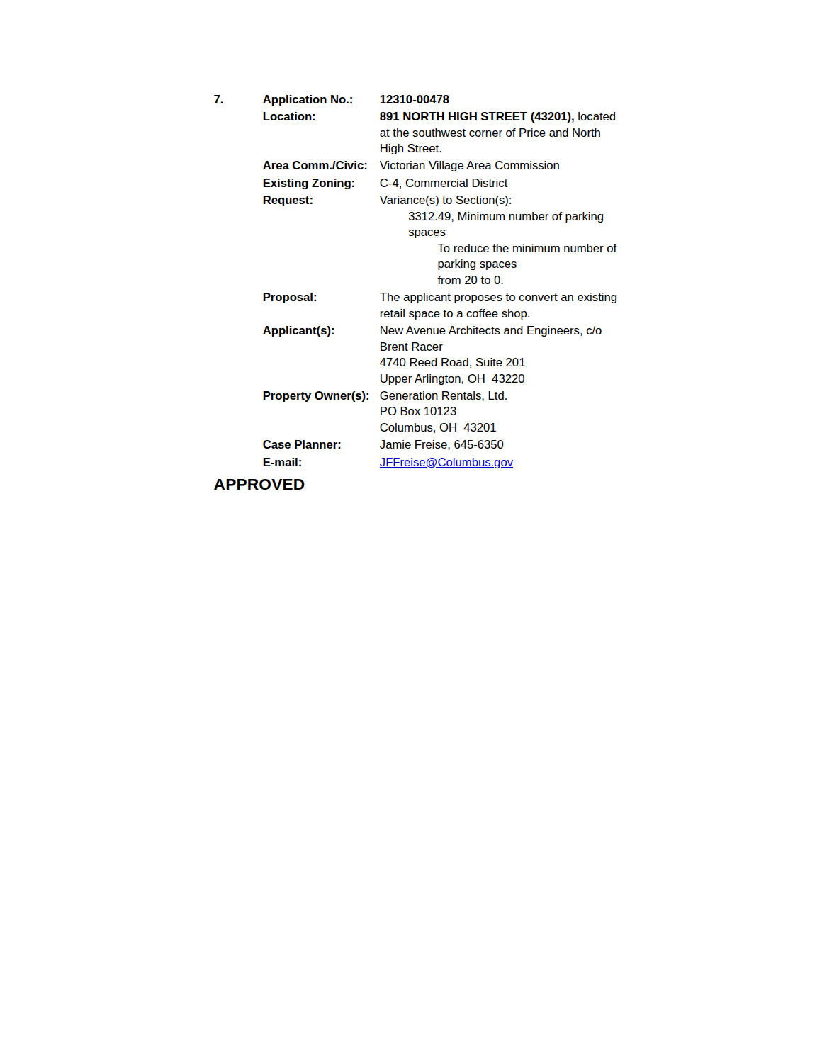| 7. | Application No.: | 12310-00478 |
| | Location: | 891 NORTH HIGH STREET (43201), located at the southwest corner of Price and North High Street. |
| | Area Comm./Civic: | Victorian Village Area Commission |
| | Existing Zoning: | C-4, Commercial District |
| | Request: | Variance(s) to Section(s): 3312.49, Minimum number of parking spaces To reduce the minimum number of parking spaces from 20 to 0. |
| | Proposal: | The applicant proposes to convert an existing retail space to a coffee shop. |
| | Applicant(s): | New Avenue Architects and Engineers, c/o Brent Racer 4740 Reed Road, Suite 201 Upper Arlington, OH 43220 |
| | Property Owner(s): | Generation Rentals, Ltd. PO Box 10123 Columbus, OH 43201 |
| | Case Planner: | Jamie Freise, 645-6350 |
| | E-mail: | JFFreise@Columbus.gov |
APPROVED